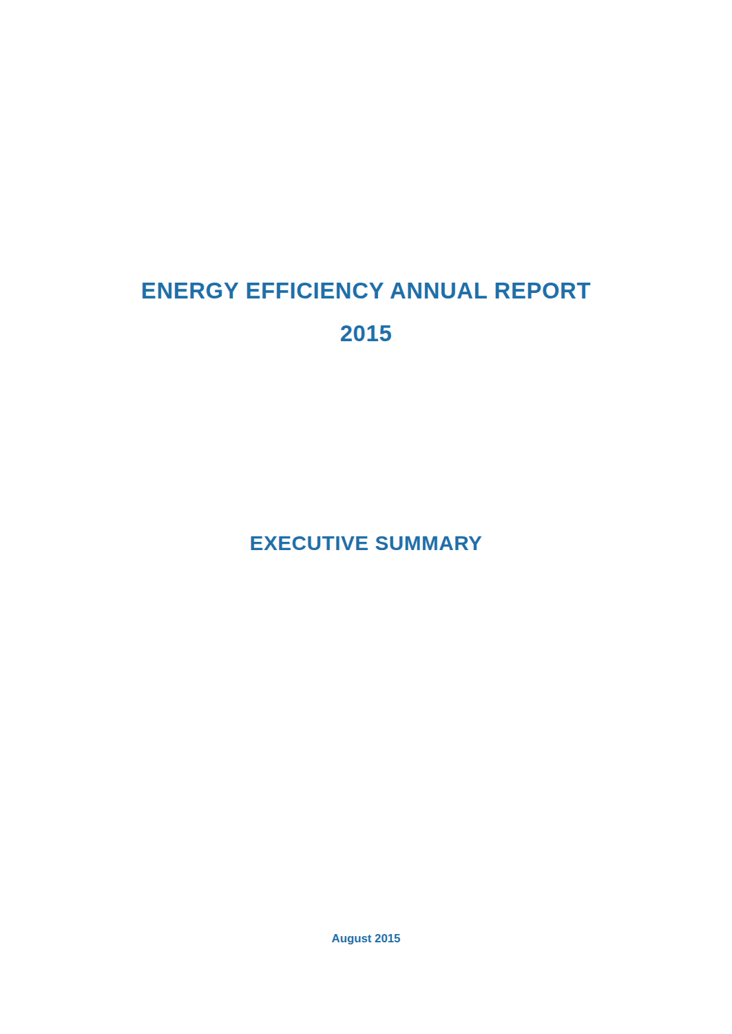ENERGY EFFICIENCY ANNUAL REPORT 2015
EXECUTIVE SUMMARY
August 2015